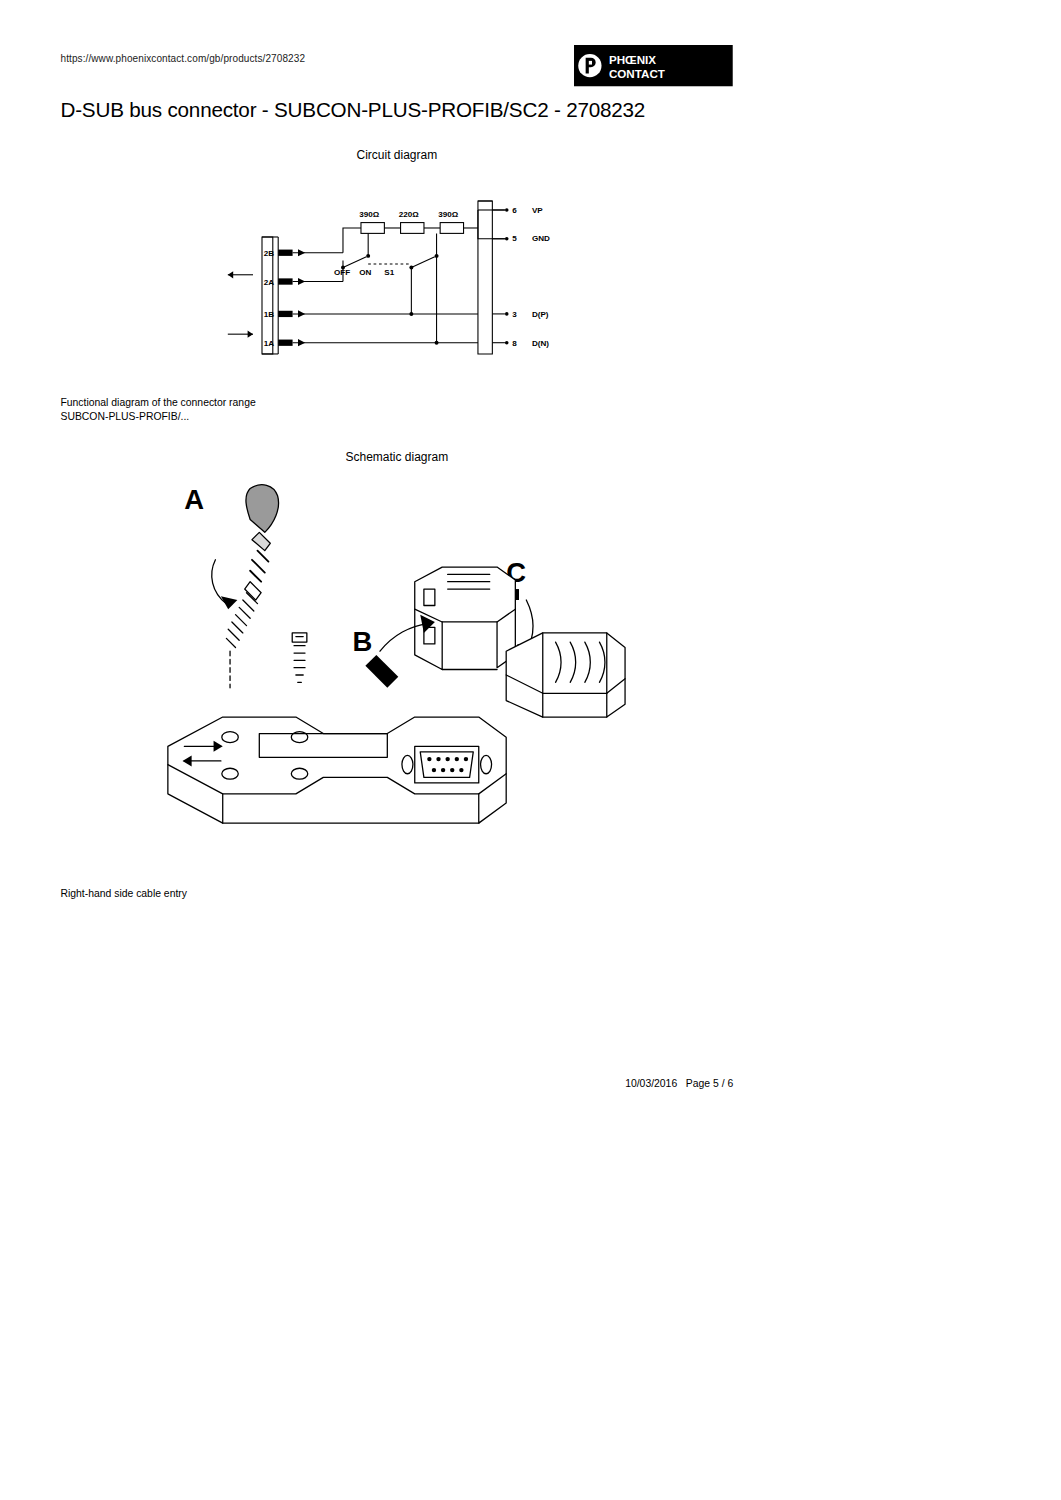https://www.phoenixcontact.com/gb/products/2708232
PHŒNIX CONTACT
D-SUB bus connector - SUBCON-PLUS-PROFIB/SC2 - 2708232
Circuit diagram
2B 2A 1B 1A 390Ω 220Ω 390Ω OFF ON S1 6 VP 5 GND 3 D(P) 8 D(N)
Functional diagram of the connector range
SUBCON-PLUS-PROFIB/...
Schematic diagram
A B C
Right-hand side cable entry
10/03/2016 Page 5 / 6